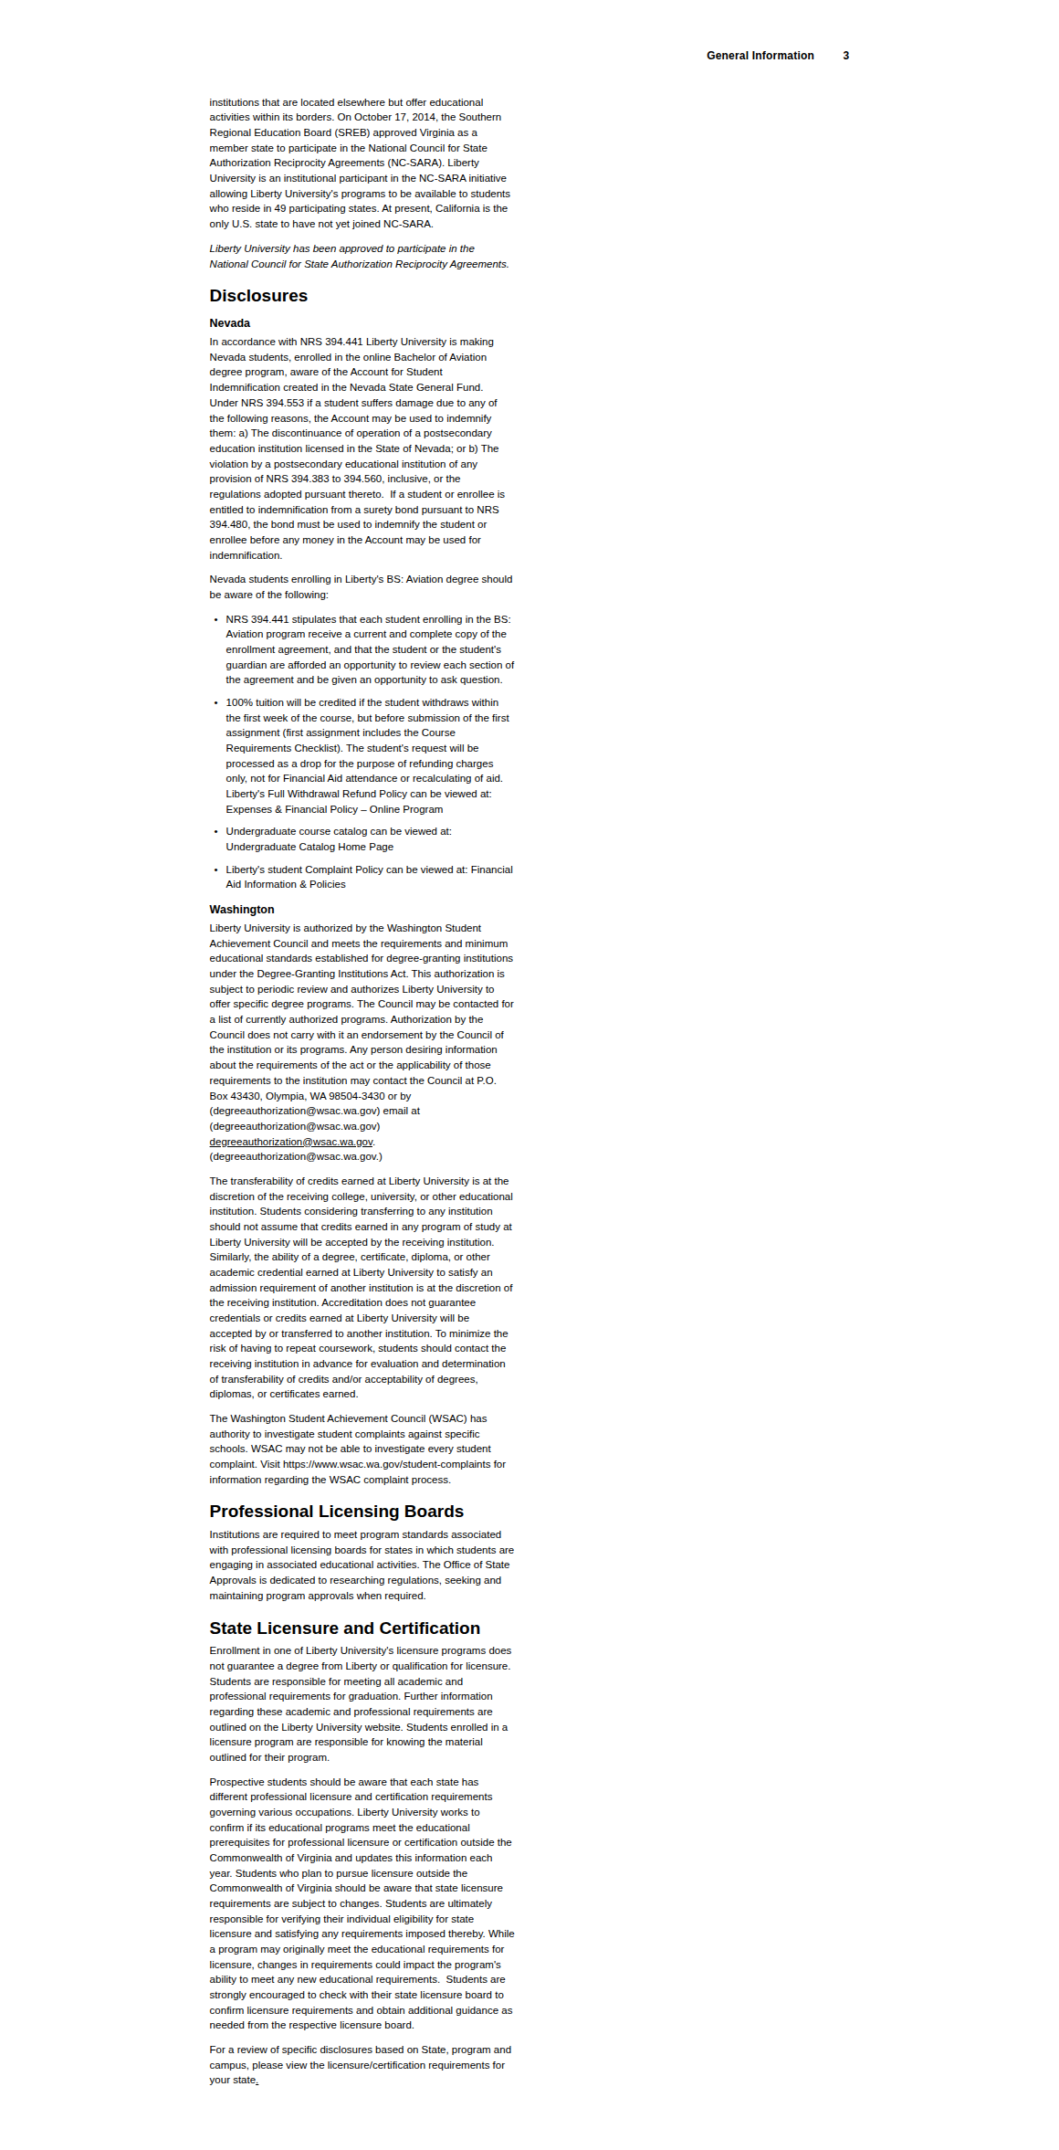General Information 3
institutions that are located elsewhere but offer educational activities within its borders. On October 17, 2014, the Southern Regional Education Board (SREB) approved Virginia as a member state to participate in the National Council for State Authorization Reciprocity Agreements (NC-SARA). Liberty University is an institutional participant in the NC-SARA initiative allowing Liberty University's programs to be available to students who reside in 49 participating states. At present, California is the only U.S. state to have not yet joined NC-SARA.
Liberty University has been approved to participate in the National Council for State Authorization Reciprocity Agreements.
Disclosures
Nevada
In accordance with NRS 394.441 Liberty University is making Nevada students, enrolled in the online Bachelor of Aviation degree program, aware of the Account for Student Indemnification created in the Nevada State General Fund. Under NRS 394.553 if a student suffers damage due to any of the following reasons, the Account may be used to indemnify them: a) The discontinuance of operation of a postsecondary education institution licensed in the State of Nevada; or b) The violation by a postsecondary educational institution of any provision of NRS 394.383 to 394.560, inclusive, or the regulations adopted pursuant thereto. If a student or enrollee is entitled to indemnification from a surety bond pursuant to NRS 394.480, the bond must be used to indemnify the student or enrollee before any money in the Account may be used for indemnification.
Nevada students enrolling in Liberty's BS: Aviation degree should be aware of the following:
NRS 394.441 stipulates that each student enrolling in the BS: Aviation program receive a current and complete copy of the enrollment agreement, and that the student or the student's guardian are afforded an opportunity to review each section of the agreement and be given an opportunity to ask question.
100% tuition will be credited if the student withdraws within the first week of the course, but before submission of the first assignment (first assignment includes the Course Requirements Checklist). The student's request will be processed as a drop for the purpose of refunding charges only, not for Financial Aid attendance or recalculating of aid. Liberty's Full Withdrawal Refund Policy can be viewed at: Expenses & Financial Policy – Online Program
Undergraduate course catalog can be viewed at: Undergraduate Catalog Home Page
Liberty's student Complaint Policy can be viewed at: Financial Aid Information & Policies
Washington
Liberty University is authorized by the Washington Student Achievement Council and meets the requirements and minimum educational standards established for degree-granting institutions under the Degree-Granting Institutions Act. This authorization is subject to periodic review and authorizes Liberty University to offer specific degree programs. The Council may be contacted for a list of currently authorized programs. Authorization by the Council does not carry with it an endorsement by the Council of the institution or its programs. Any person desiring information about the requirements of the act or the applicability of those requirements to the institution may contact the Council at P.O. Box 43430, Olympia, WA 98504-3430 or by (degreeauthorization@wsac.wa.gov) email at (degreeauthorization@wsac.wa.gov) degreeauthorization@wsac.wa.gov. (degreeauthorization@wsac.wa.gov.)
The transferability of credits earned at Liberty University is at the discretion of the receiving college, university, or other educational institution. Students considering transferring to any institution should not assume that credits earned in any program of study at Liberty University will be accepted by the receiving institution. Similarly, the ability of a degree, certificate, diploma, or other academic credential earned at Liberty University to satisfy an admission requirement of another institution is at the discretion of the receiving institution. Accreditation does not guarantee credentials or credits earned at Liberty University will be accepted by or transferred to another institution. To minimize the risk of having to repeat coursework, students should contact the receiving institution in advance for evaluation and determination of transferability of credits and/or acceptability of degrees, diplomas, or certificates earned.
The Washington Student Achievement Council (WSAC) has authority to investigate student complaints against specific schools. WSAC may not be able to investigate every student complaint. Visit https://www.wsac.wa.gov/student-complaints for information regarding the WSAC complaint process.
Professional Licensing Boards
Institutions are required to meet program standards associated with professional licensing boards for states in which students are engaging in associated educational activities. The Office of State Approvals is dedicated to researching regulations, seeking and maintaining program approvals when required.
State Licensure and Certification
Enrollment in one of Liberty University's licensure programs does not guarantee a degree from Liberty or qualification for licensure. Students are responsible for meeting all academic and professional requirements for graduation. Further information regarding these academic and professional requirements are outlined on the Liberty University website. Students enrolled in a licensure program are responsible for knowing the material outlined for their program.
Prospective students should be aware that each state has different professional licensure and certification requirements governing various occupations. Liberty University works to confirm if its educational programs meet the educational prerequisites for professional licensure or certification outside the Commonwealth of Virginia and updates this information each year. Students who plan to pursue licensure outside the Commonwealth of Virginia should be aware that state licensure requirements are subject to changes. Students are ultimately responsible for verifying their individual eligibility for state licensure and satisfying any requirements imposed thereby. While a program may originally meet the educational requirements for licensure, changes in requirements could impact the program's ability to meet any new educational requirements. Students are strongly encouraged to check with their state licensure board to confirm licensure requirements and obtain additional guidance as needed from the respective licensure board.
For a review of specific disclosures based on State, program and campus, please view the licensure/certification requirements for your state.